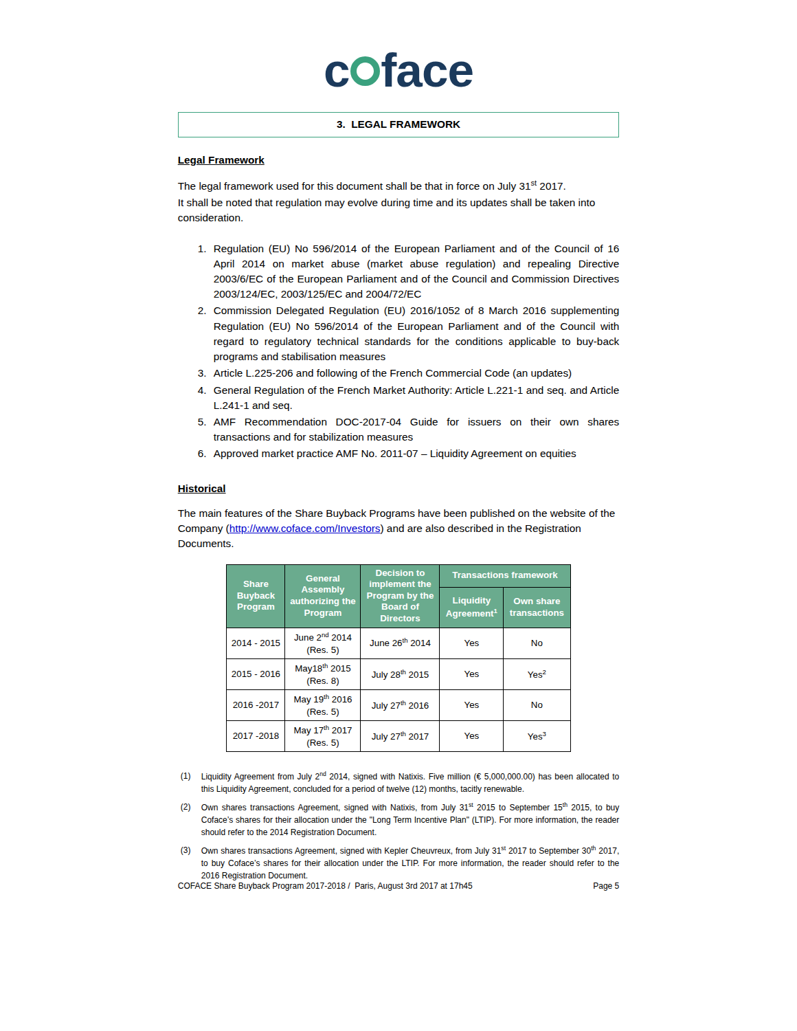c face
3. LEGAL FRAMEWORK
Legal Framework
The legal framework used for this document shall be that in force on July 31st 2017.
It shall be noted that regulation may evolve during time and its updates shall be taken into consideration.
Regulation (EU) No 596/2014 of the European Parliament and of the Council of 16 April 2014 on market abuse (market abuse regulation) and repealing Directive 2003/6/EC of the European Parliament and of the Council and Commission Directives 2003/124/EC, 2003/125/EC and 2004/72/EC
Commission Delegated Regulation (EU) 2016/1052 of 8 March 2016 supplementing Regulation (EU) No 596/2014 of the European Parliament and of the Council with regard to regulatory technical standards for the conditions applicable to buy-back programs and stabilisation measures
Article L.225-206 and following of the French Commercial Code (an updates)
General Regulation of the French Market Authority: Article L.221-1 and seq. and Article L.241-1 and seq.
AMF Recommendation DOC-2017-04 Guide for issuers on their own shares transactions and for stabilization measures
Approved market practice AMF No. 2011-07 – Liquidity Agreement on equities
Historical
The main features of the Share Buyback Programs have been published on the website of the Company (http://www.coface.com/Investors) and are also described in the Registration Documents.
| Share Buyback Program | General Assembly authorizing the Program | Decision to implement the Program by the Board of Directors | Transactions framework |
| --- | --- | --- | --- |
| Liquidity Agreement 1 | Own share transactions |
| 2014 - 2015 | June 2 nd 2014 (Res. 5) | June 26 th 2014 | Yes | No |
| 2015 - 2016 | May18 th 2015 (Res. 8) | July 28 th 2015 | Yes | Yes 2 |
| 2016 -2017 | May 19 th 2016 (Res. 5) | July 27 th 2016 | Yes | No |
| 2017 -2018 | May 17 th 2017 (Res. 5) | July 27 th 2017 | Yes | Yes 3 |
(1) Liquidity Agreement from July 2nd 2014, signed with Natixis. Five million (€ 5,000,000.00) has been allocated to this Liquidity Agreement, concluded for a period of twelve (12) months, tacitly renewable.
(2) Own shares transactions Agreement, signed with Natixis, from July 31st 2015 to September 15th 2015, to buy Coface’s shares for their allocation under the "Long Term Incentive Plan" (LTIP). For more information, the reader should refer to the 2014 Registration Document.
(3) Own shares transactions Agreement, signed with Kepler Cheuvreux, from July 31st 2017 to September 30th 2017, to buy Coface’s shares for their allocation under the LTIP. For more information, the reader should refer to the 2016 Registration Document.
COFACE Share Buyback Program 2017-2018 / Paris, August 3rd 2017 at 17h45 Page 5